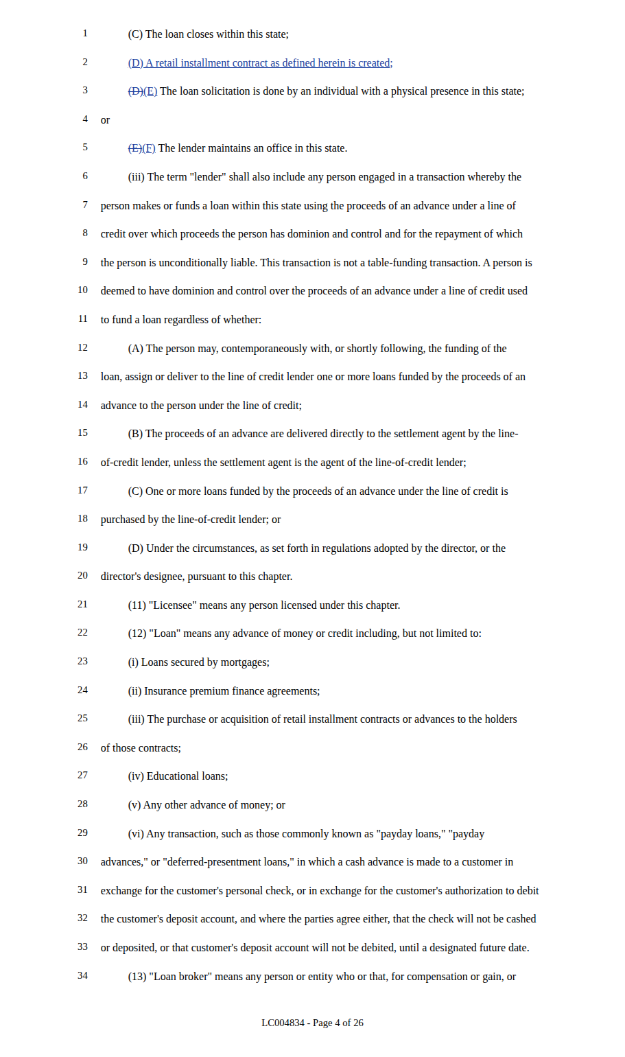(C) The loan closes within this state;
(D) A retail installment contract as defined herein is created;
(D)(E) The loan solicitation is done by an individual with a physical presence in this state;
or
(E)(F) The lender maintains an office in this state.
(iii) The term "lender" shall also include any person engaged in a transaction whereby the
person makes or funds a loan within this state using the proceeds of an advance under a line of
credit over which proceeds the person has dominion and control and for the repayment of which
the person is unconditionally liable. This transaction is not a table-funding transaction. A person is
deemed to have dominion and control over the proceeds of an advance under a line of credit used
to fund a loan regardless of whether:
(A) The person may, contemporaneously with, or shortly following, the funding of the
loan, assign or deliver to the line of credit lender one or more loans funded by the proceeds of an
advance to the person under the line of credit;
(B) The proceeds of an advance are delivered directly to the settlement agent by the line-
of-credit lender, unless the settlement agent is the agent of the line-of-credit lender;
(C) One or more loans funded by the proceeds of an advance under the line of credit is
purchased by the line-of-credit lender; or
(D) Under the circumstances, as set forth in regulations adopted by the director, or the
director's designee, pursuant to this chapter.
(11) "Licensee" means any person licensed under this chapter.
(12) "Loan" means any advance of money or credit including, but not limited to:
(i) Loans secured by mortgages;
(ii) Insurance premium finance agreements;
(iii) The purchase or acquisition of retail installment contracts or advances to the holders
of those contracts;
(iv) Educational loans;
(v) Any other advance of money; or
(vi) Any transaction, such as those commonly known as "payday loans," "payday
advances," or "deferred-presentment loans," in which a cash advance is made to a customer in
exchange for the customer's personal check, or in exchange for the customer's authorization to debit
the customer's deposit account, and where the parties agree either, that the check will not be cashed
or deposited, or that customer's deposit account will not be debited, until a designated future date.
(13) "Loan broker" means any person or entity who or that, for compensation or gain, or
LC004834 - Page 4 of 26